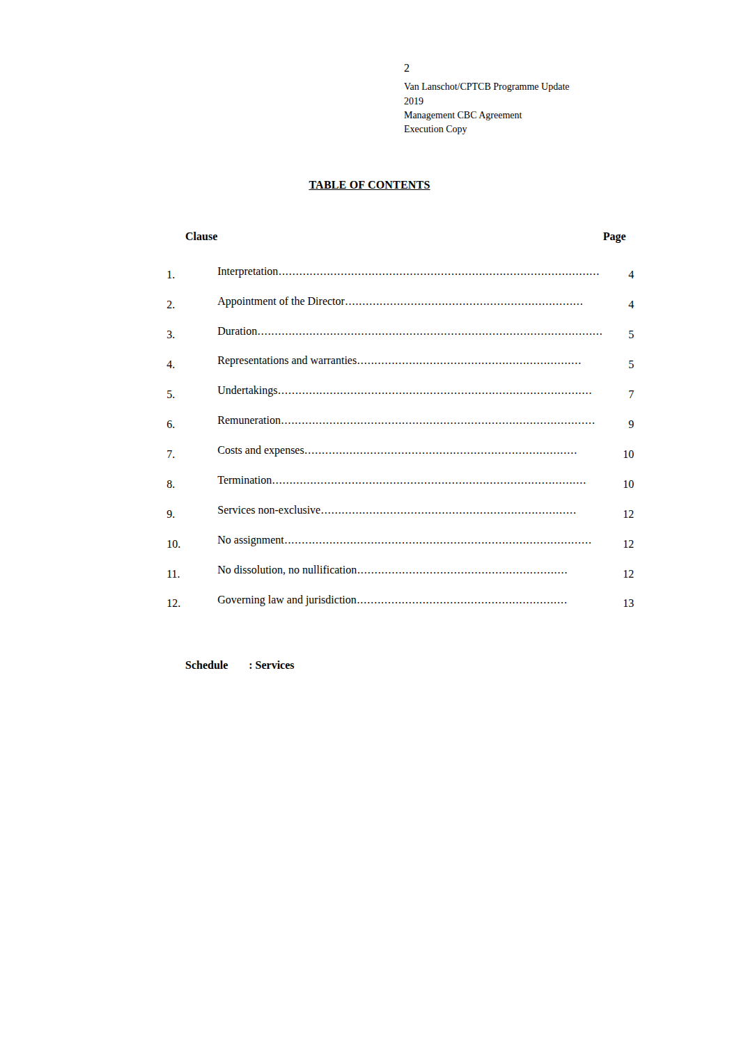2
Van Lanschot/CPTCB Programme Update 2019
Management CBC Agreement
Execution Copy
TABLE OF CONTENTS
| Clause | | Page |
| --- | --- | --- |
| 1. | Interpretation ............................................................................................. | 4 |
| 2. | Appointment of the Director ..................................................................... | 4 |
| 3. | Duration .................................................................................................... | 5 |
| 4. | Representations and warranties ................................................................. | 5 |
| 5. | Undertakings ........................................................................................... | 7 |
| 6. | Remuneration ........................................................................................... | 9 |
| 7. | Costs and expenses ............................................................................... | 10 |
| 8. | Termination ........................................................................................... | 10 |
| 9. | Services non-exclusive .......................................................................... | 12 |
| 10. | No assignment ......................................................................................... | 12 |
| 11. | No dissolution, no nullification ............................................................. | 12 |
| 12. | Governing law and jurisdiction ............................................................. | 13 |
Schedule: Services